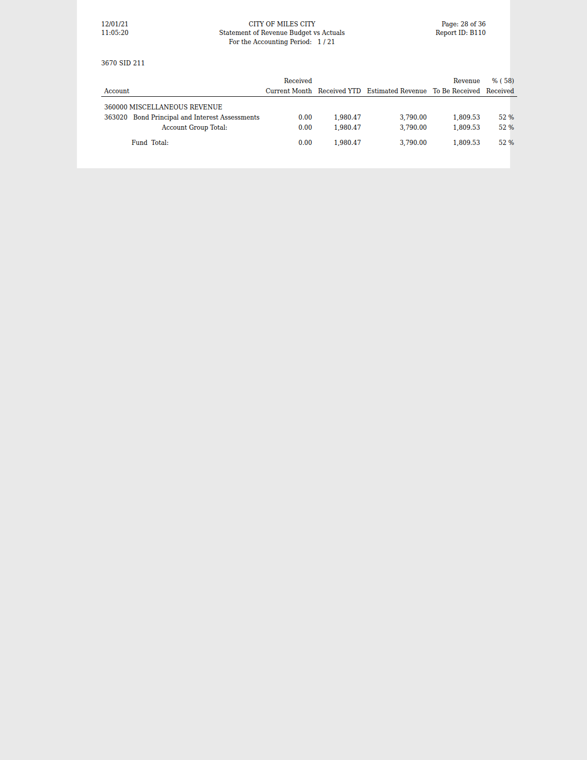| 12/01/21 | CITY OF MILES CITY | Page: 28 of 36 |
| 11:05:20 | Statement of Revenue Budget vs Actuals | Report ID: B110 |
| | For the Accounting Period: 1 / 21 | |
3670 SID 211
| | Received | | | Revenue | % ( 58) |
| --- | --- | --- | --- | --- | --- |
| Account | Current Month | Received YTD | Estimated Revenue | To Be Received | Received |
| 360000 MISCELLANEOUS REVENUE |
| 363020 Bond Principal and Interest Assessments | 0.00 | 1,980.47 | 3,790.00 | 1,809.53 | 52 % |
| Account Group Total: | 0.00 | 1,980.47 | 3,790.00 | 1,809.53 | 52 % |
| Fund Total: | 0.00 | 1,980.47 | 3,790.00 | 1,809.53 | 52 % |